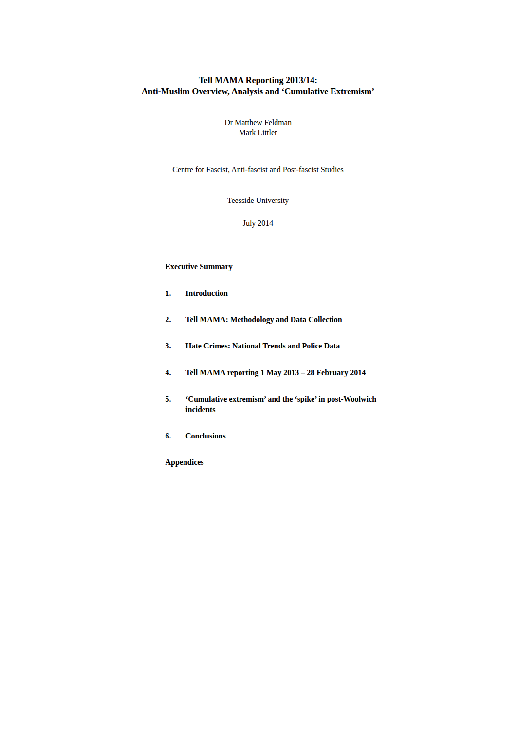Tell MAMA Reporting 2013/14:
Anti-Muslim Overview, Analysis and ‘Cumulative Extremism’
Dr Matthew Feldman
Mark Littler
Centre for Fascist, Anti-fascist and Post-fascist Studies
Teesside University
July 2014
Executive Summary
1. Introduction
2. Tell MAMA: Methodology and Data Collection
3. Hate Crimes: National Trends and Police Data
4. Tell MAMA reporting 1 May 2013 – 28 February 2014
5.‘Cumulative extremism’ and the ‘spike’ in post-Woolwich incidents
6. Conclusions
Appendices